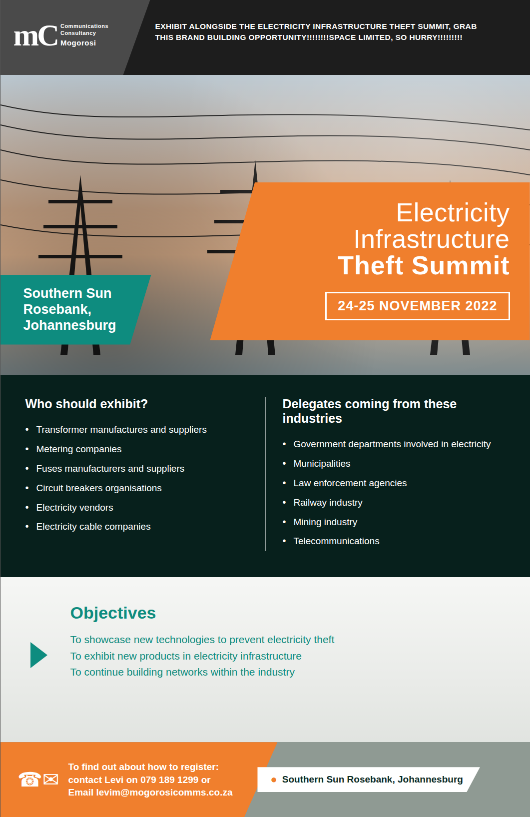mC Communications Consultancy Mogorosi
Exhibit alongside the Electricity Infrastructure Theft Summit, grab this brand building opportunity!!!!!!!!Space limited, so hurry!!!!!!!!!
Southern Sun
Rosebank,
Johannesburg
Electricity
Infrastructure Theft Summit
24-25 NOVEMBER 2022
Who should exhibit?
Transformer manufactures and suppliers
Metering companies
Fuses manufacturers and suppliers
Circuit breakers organisations
Electricity vendors
Electricity cable companies
Delegates coming from these industries
Government departments involved in electricity
Municipalities
Law enforcement agencies
Railway industry
Mining industry
Telecommunications
Objectives
To showcase new technologies to prevent electricity theft
To exhibit new products in electricity infrastructure
To continue building networks within the industry
☎✉
To find out about how to register:
contact Levi on 079 189 1299 or
Email levim@mogorosicomms.co.za
● Southern Sun Rosebank, Johannesburg